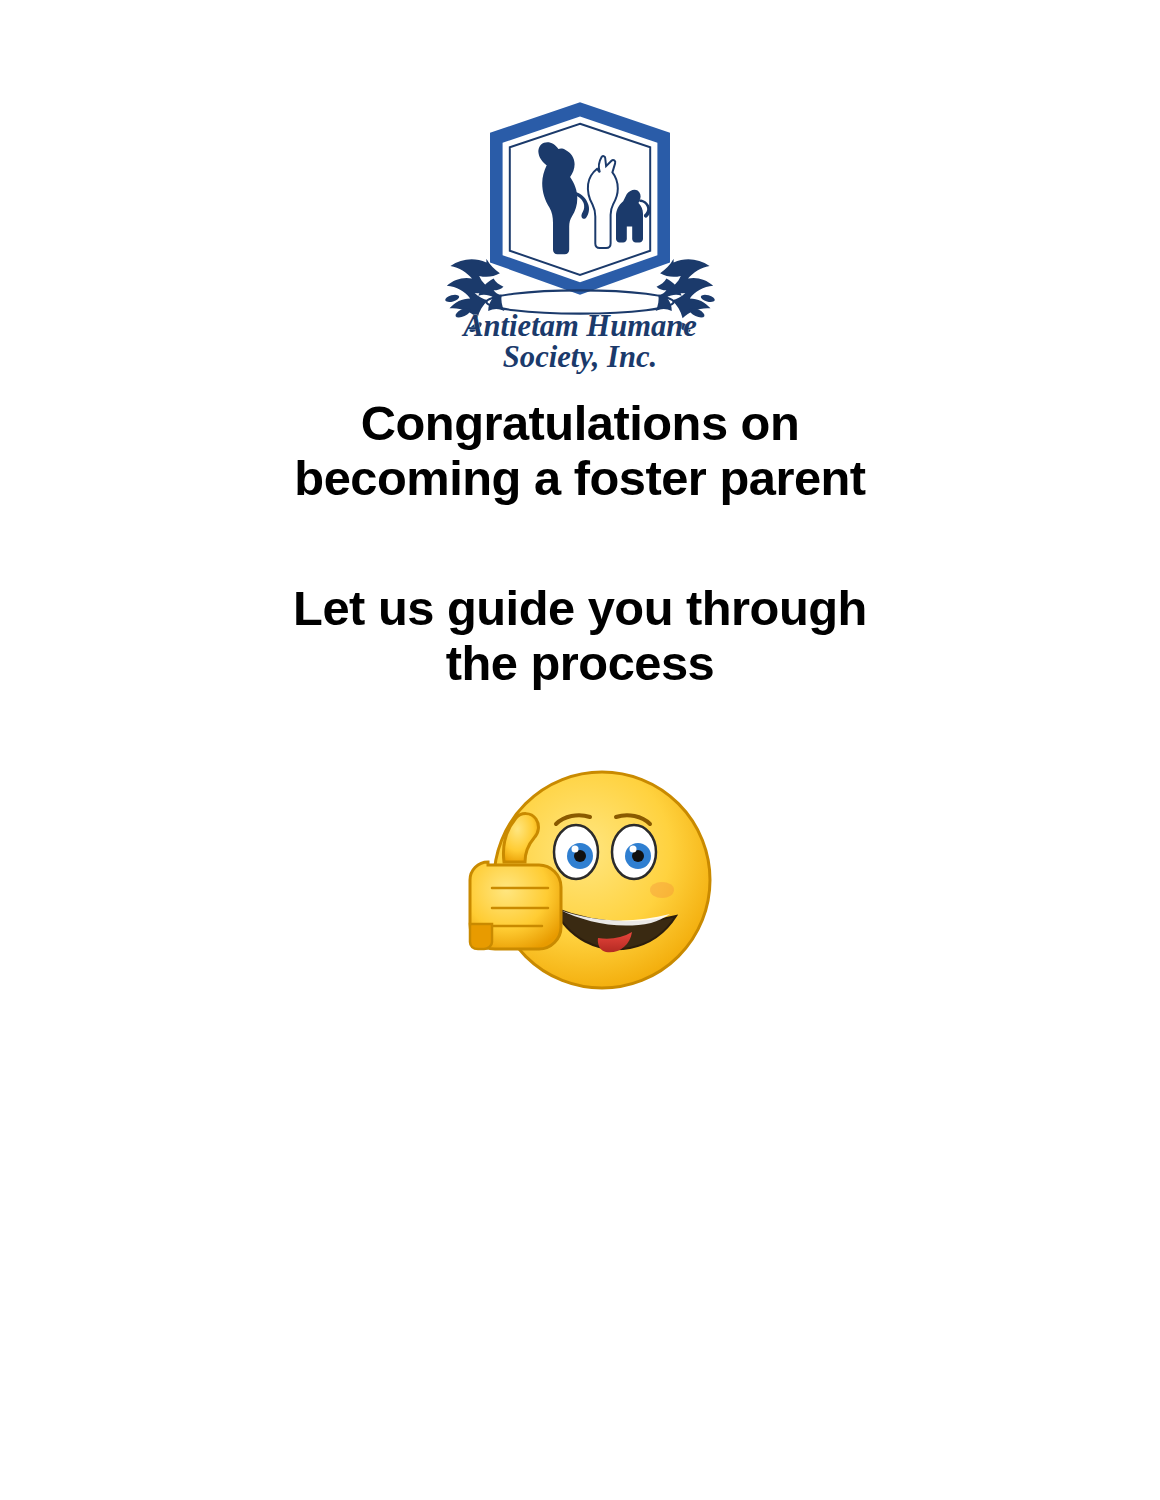Antietam Humane Society, Inc.
Congratulations on becoming a foster parent
Let us guide you through the process